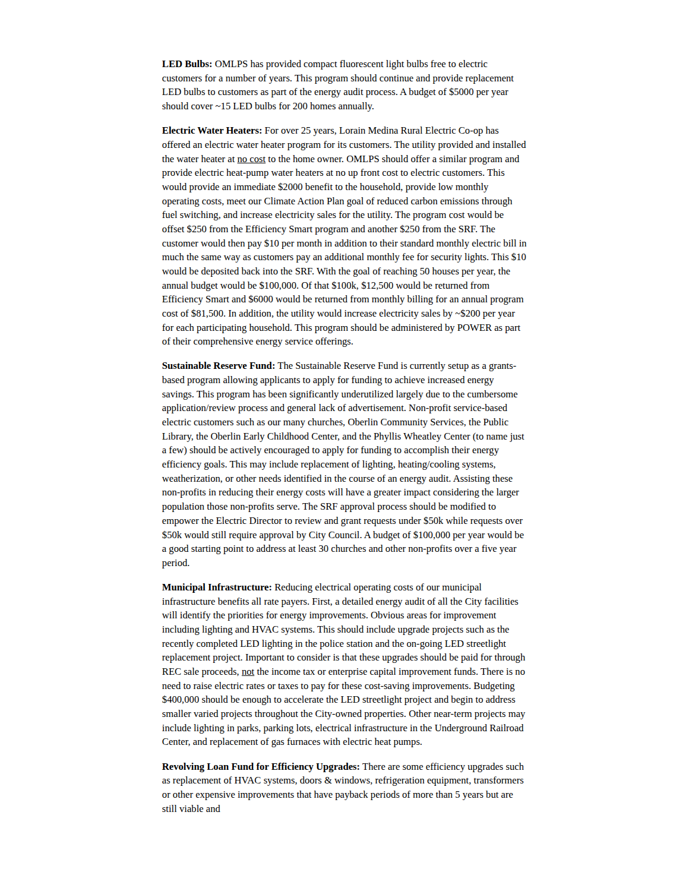LED Bulbs: OMLPS has provided compact fluorescent light bulbs free to electric customers for a number of years. This program should continue and provide replacement LED bulbs to customers as part of the energy audit process. A budget of $5000 per year should cover ~15 LED bulbs for 200 homes annually.
Electric Water Heaters: For over 25 years, Lorain Medina Rural Electric Co-op has offered an electric water heater program for its customers. The utility provided and installed the water heater at no cost to the home owner. OMLPS should offer a similar program and provide electric heat-pump water heaters at no up front cost to electric customers. This would provide an immediate $2000 benefit to the household, provide low monthly operating costs, meet our Climate Action Plan goal of reduced carbon emissions through fuel switching, and increase electricity sales for the utility. The program cost would be offset $250 from the Efficiency Smart program and another $250 from the SRF. The customer would then pay $10 per month in addition to their standard monthly electric bill in much the same way as customers pay an additional monthly fee for security lights. This $10 would be deposited back into the SRF. With the goal of reaching 50 houses per year, the annual budget would be $100,000. Of that $100k, $12,500 would be returned from Efficiency Smart and $6000 would be returned from monthly billing for an annual program cost of $81,500. In addition, the utility would increase electricity sales by ~$200 per year for each participating household. This program should be administered by POWER as part of their comprehensive energy service offerings.
Sustainable Reserve Fund: The Sustainable Reserve Fund is currently setup as a grants-based program allowing applicants to apply for funding to achieve increased energy savings. This program has been significantly underutilized largely due to the cumbersome application/review process and general lack of advertisement. Non-profit service-based electric customers such as our many churches, Oberlin Community Services, the Public Library, the Oberlin Early Childhood Center, and the Phyllis Wheatley Center (to name just a few) should be actively encouraged to apply for funding to accomplish their energy efficiency goals. This may include replacement of lighting, heating/cooling systems, weatherization, or other needs identified in the course of an energy audit. Assisting these non-profits in reducing their energy costs will have a greater impact considering the larger population those non-profits serve. The SRF approval process should be modified to empower the Electric Director to review and grant requests under $50k while requests over $50k would still require approval by City Council. A budget of $100,000 per year would be a good starting point to address at least 30 churches and other non-profits over a five year period.
Municipal Infrastructure: Reducing electrical operating costs of our municipal infrastructure benefits all rate payers. First, a detailed energy audit of all the City facilities will identify the priorities for energy improvements. Obvious areas for improvement including lighting and HVAC systems. This should include upgrade projects such as the recently completed LED lighting in the police station and the on-going LED streetlight replacement project. Important to consider is that these upgrades should be paid for through REC sale proceeds, not the income tax or enterprise capital improvement funds. There is no need to raise electric rates or taxes to pay for these cost-saving improvements. Budgeting $400,000 should be enough to accelerate the LED streetlight project and begin to address smaller varied projects throughout the City-owned properties. Other near-term projects may include lighting in parks, parking lots, electrical infrastructure in the Underground Railroad Center, and replacement of gas furnaces with electric heat pumps.
Revolving Loan Fund for Efficiency Upgrades: There are some efficiency upgrades such as replacement of HVAC systems, doors & windows, refrigeration equipment, transformers or other expensive improvements that have payback periods of more than 5 years but are still viable and